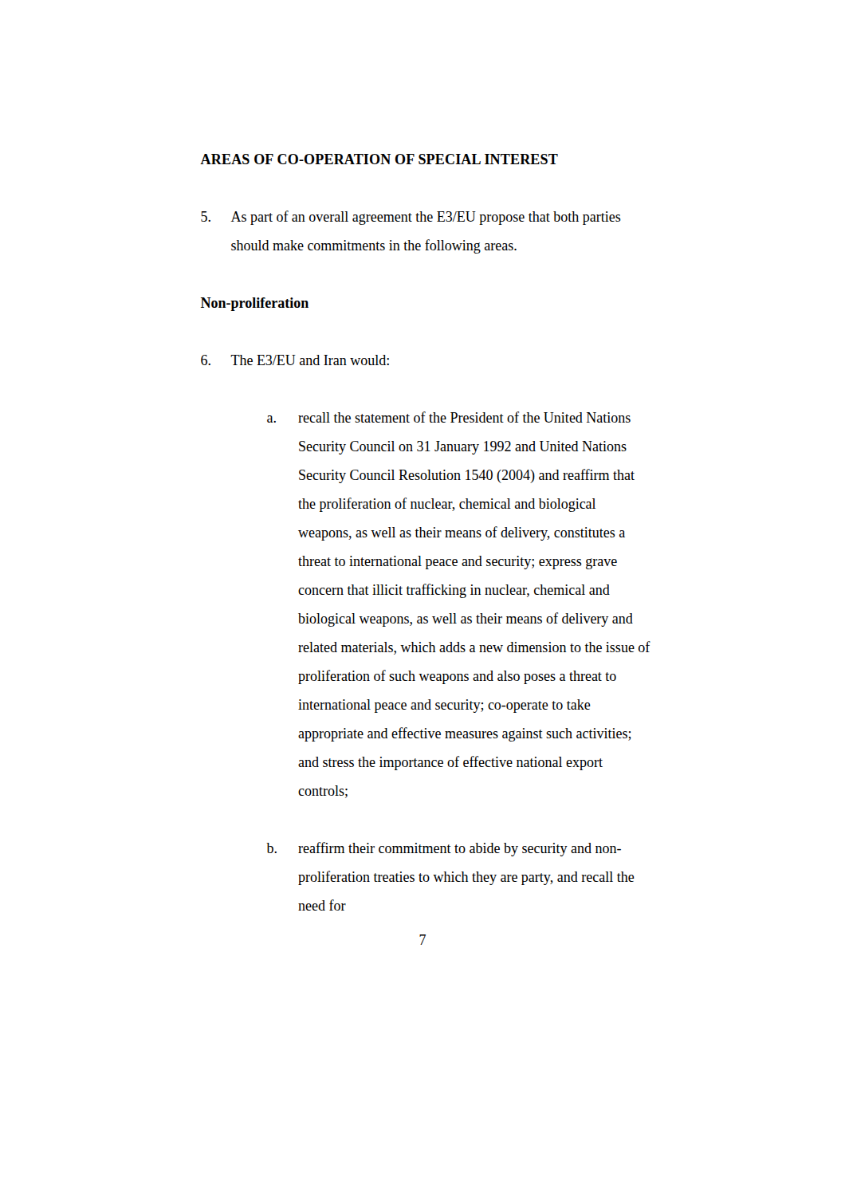AREAS OF CO-OPERATION OF SPECIAL INTEREST
5.
As part of an overall agreement the E3/EU propose that both parties should make commitments in the following areas.
Non-proliferation
6.
The E3/EU and Iran would:
a.
recall the statement of the President of the United Nations Security Council on 31 January 1992 and United Nations Security Council Resolution 1540 (2004) and reaffirm that the proliferation of nuclear, chemical and biological weapons, as well as their means of delivery, constitutes a threat to international peace and security; express grave concern that illicit trafficking in nuclear, chemical and biological weapons, as well as their means of delivery and related materials, which adds a new dimension to the issue of proliferation of such weapons and also poses a threat to international peace and security; co-operate to take appropriate and effective measures against such activities; and stress the importance of effective national export controls;
b.
reaffirm their commitment to abide by security and non-proliferation treaties to which they are party, and recall the need for
7